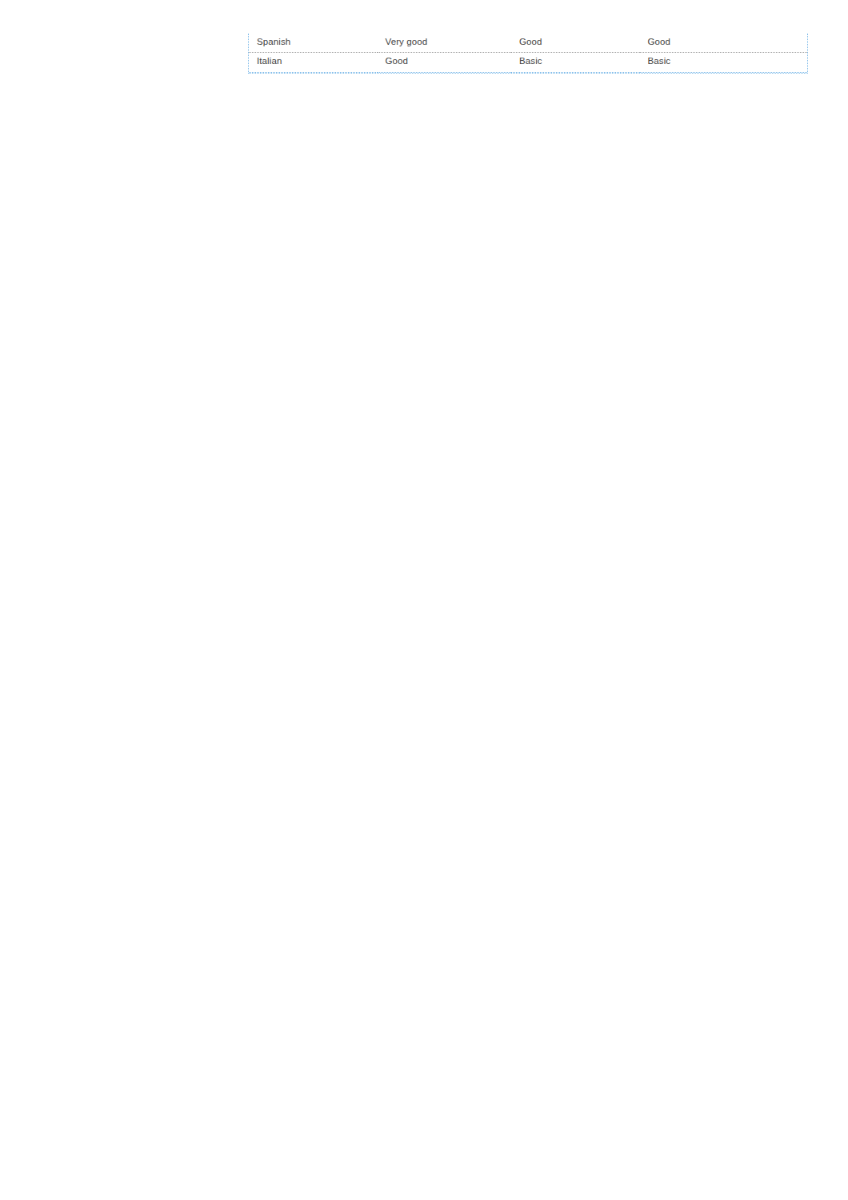| Spanish | Very good | Good | Good |
| Italian | Good | Basic | Basic |